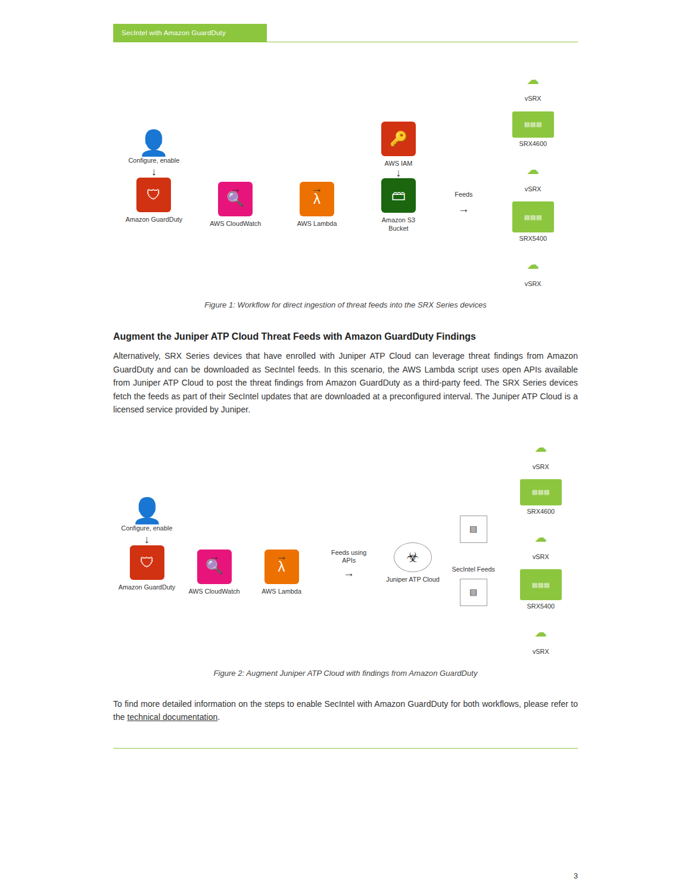SecIntel with Amazon GuardDuty
👤
Configure, enable
↓
🛡
Amazon GuardDuty
→
🔍
AWS CloudWatch
→
λ
AWS Lambda
🔑
AWS IAM
↓
🗃
Amazon S3
Bucket
Feeds
→
☁
vSRX
▤▤▤
SRX4600
☁
vSRX
▤▤▤
SRX5400
☁
vSRX
Figure 1: Workflow for direct ingestion of threat feeds into the SRX Series devices
Augment the Juniper ATP Cloud Threat Feeds with Amazon GuardDuty Findings
Alternatively, SRX Series devices that have enrolled with Juniper ATP Cloud can leverage threat findings from Amazon GuardDuty and can be downloaded as SecIntel feeds. In this scenario, the AWS Lambda script uses open APIs available from Juniper ATP Cloud to post the threat findings from Amazon GuardDuty as a third-party feed. The SRX Series devices fetch the feeds as part of their SecIntel updates that are downloaded at a preconfigured interval. The Juniper ATP Cloud is a licensed service provided by Juniper.
👤
Configure, enable
↓
🛡
Amazon GuardDuty
→
🔍
AWS CloudWatch
→
λ
AWS Lambda
Feeds using
APIs
→
☣
Juniper ATP Cloud
▤
▤
SecIntel Feeds
☁
vSRX
▤▤▤
SRX4600
☁
vSRX
▤▤▤
SRX5400
☁
vSRX
Figure 2: Augment Juniper ATP Cloud with findings from Amazon GuardDuty
To find more detailed information on the steps to enable SecIntel with Amazon GuardDuty for both workflows, please refer to the technical documentation.
3